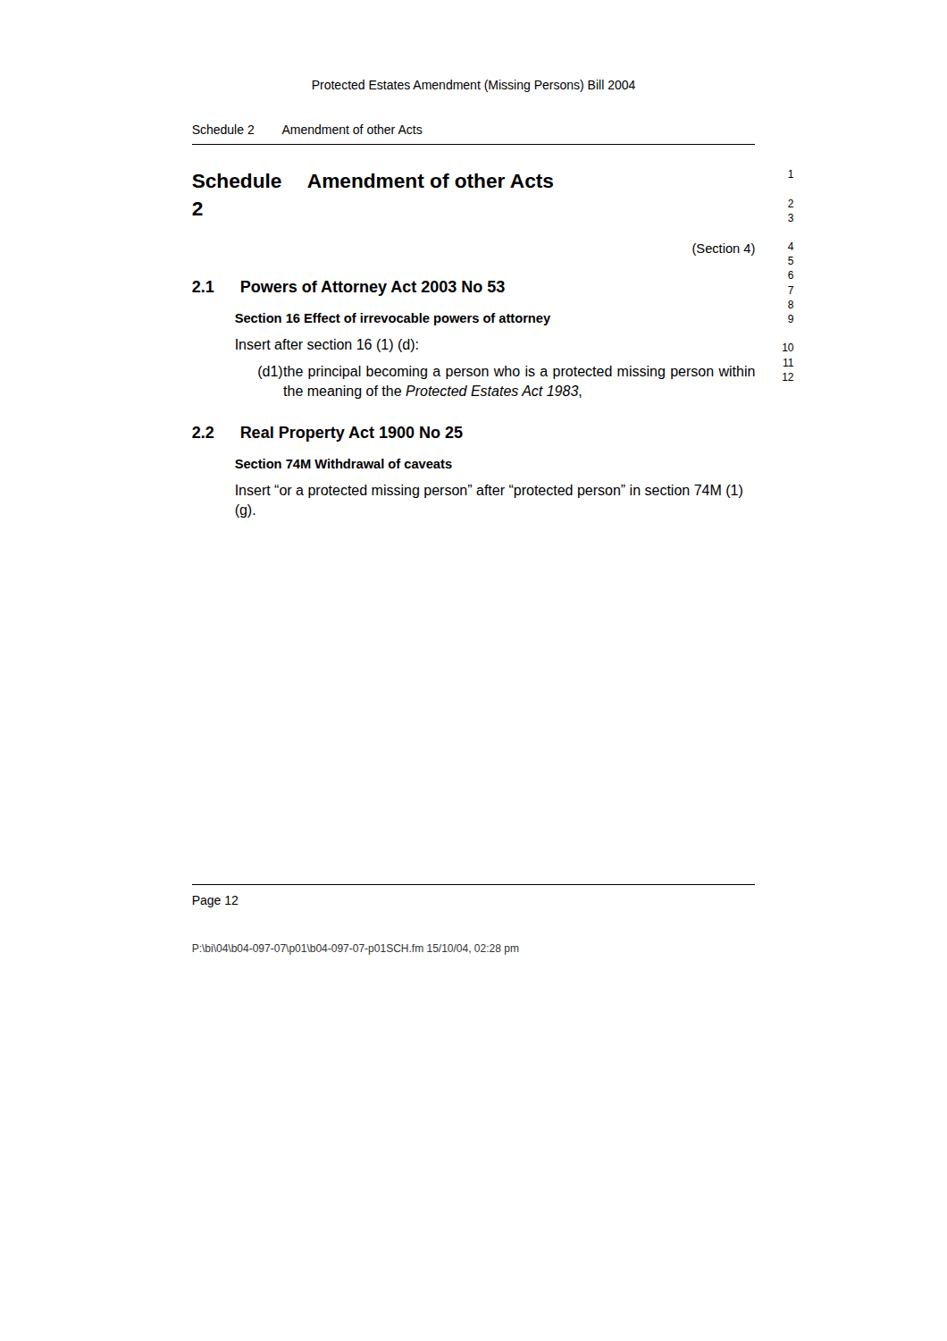Protected Estates Amendment (Missing Persons) Bill 2004
Schedule 2 Amendment of other Acts
1
2
3
4
5
6
7
8
9
10
11
12
Schedule 2 Amendment of other Acts
(Section 4)
2.1 Powers of Attorney Act 2003 No 53
Section 16 Effect of irrevocable powers of attorney
Insert after section 16 (1) (d):
(d1) the principal becoming a person who is a protected missing person within the meaning of the Protected Estates Act 1983,
2.2 Real Property Act 1900 No 25
Section 74M Withdrawal of caveats
Insert “or a protected missing person” after “protected person” in section 74M (1) (g).
Page 12
P:\bi\04\b04-097-07\p01\b04-097-07-p01SCH.fm 15/10/04, 02:28 pm